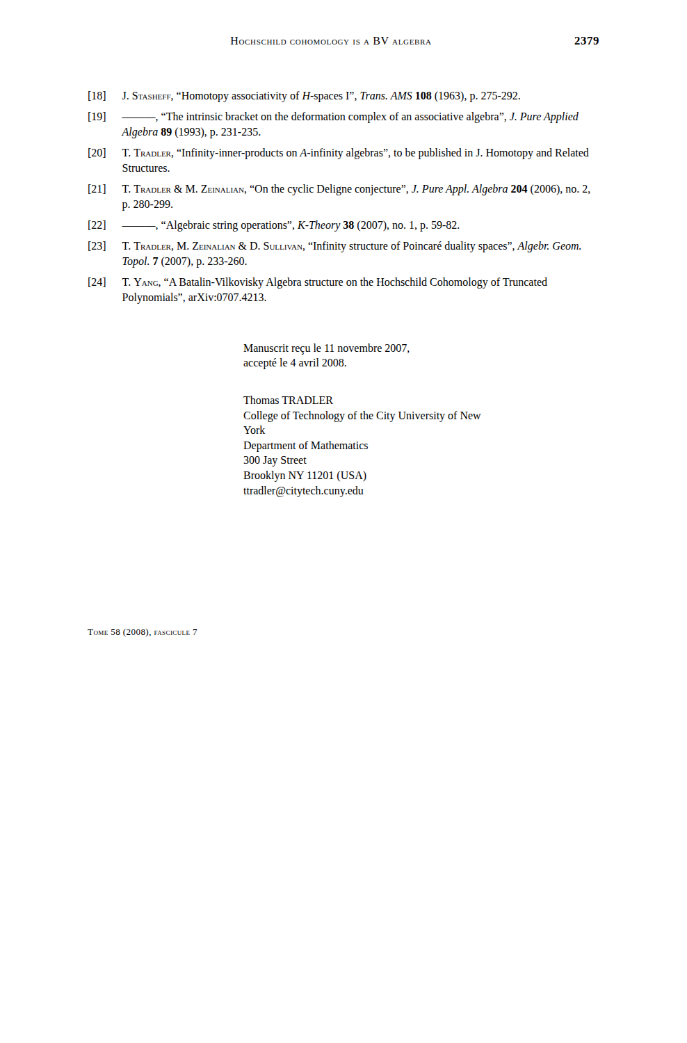Hochschild cohomology is a BV algebra 2379
[18] J. Stasheff, “Homotopy associativity of H-spaces I”, Trans. AMS 108 (1963), p. 275-292.
[19] ———, “The intrinsic bracket on the deformation complex of an associative algebra”, J. Pure Applied Algebra 89 (1993), p. 231-235.
[20] T. Tradler, “Infinity-inner-products on A-infinity algebras”, to be published in J. Homotopy and Related Structures.
[21] T. Tradler & M. Zeinalian, “On the cyclic Deligne conjecture”, J. Pure Appl. Algebra 204 (2006), no. 2, p. 280-299.
[22] ———, “Algebraic string operations”, K-Theory 38 (2007), no. 1, p. 59-82.
[23] T. Tradler, M. Zeinalian & D. Sullivan, “Infinity structure of Poincaré duality spaces”, Algebr. Geom. Topol. 7 (2007), p. 233-260.
[24] T. Yang, “A Batalin-Vilkovisky Algebra structure on the Hochschild Cohomology of Truncated Polynomials”, arXiv:0707.4213.
Manuscrit reçu le 11 novembre 2007,
accepté le 4 avril 2008.
Thomas TRADLER
College of Technology of the City University of New
York
Department of Mathematics
300 Jay Street
Brooklyn NY 11201 (USA)
ttradler@citytech.cuny.edu
Tome 58 (2008), fascicule 7